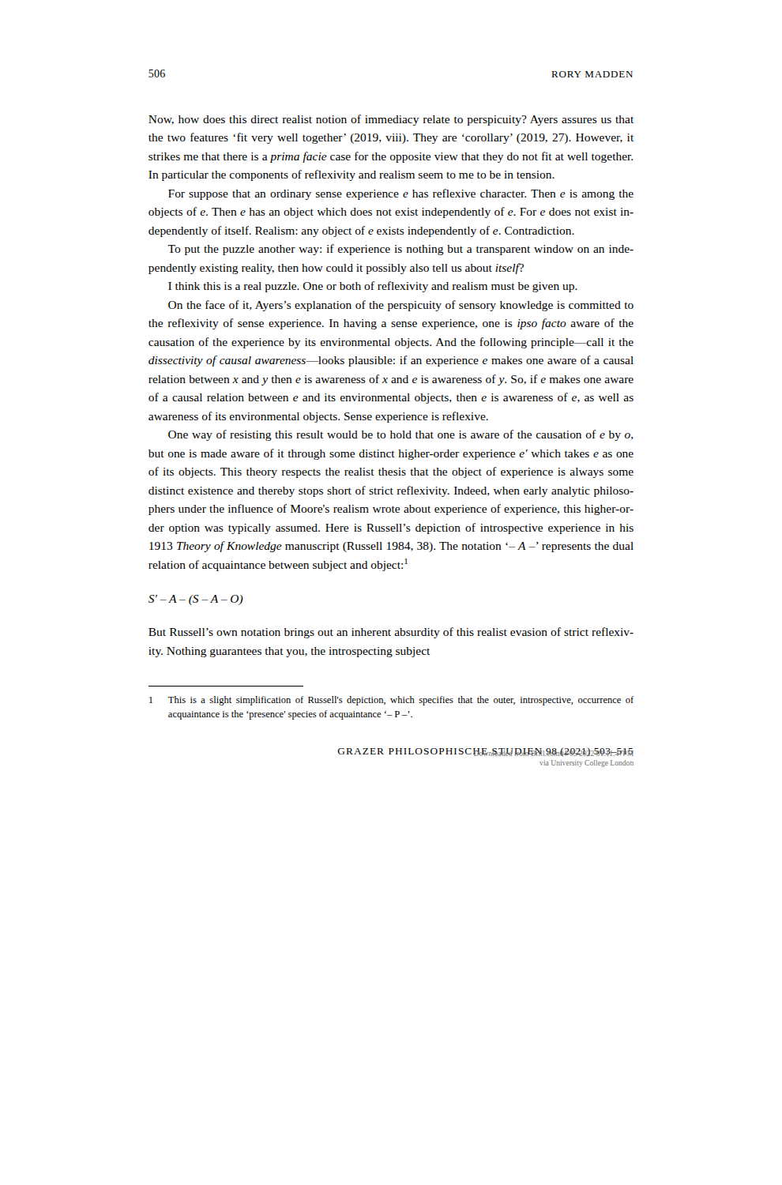506 Rory Madden
Now, how does this direct realist notion of immediacy relate to perspicuity? Ayers assures us that the two features ‘fit very well together’ (2019, viii). They are ‘corollary’ (2019, 27). However, it strikes me that there is a prima facie case for the opposite view that they do not fit at well together. In particular the components of reflexivity and realism seem to me to be in tension.
For suppose that an ordinary sense experience e has reflexive character. Then e is among the objects of e. Then e has an object which does not exist independently of e. For e does not exist independently of itself. Realism: any object of e exists independently of e. Contradiction.
To put the puzzle another way: if experience is nothing but a transparent window on an independently existing reality, then how could it possibly also tell us about itself?
I think this is a real puzzle. One or both of reflexivity and realism must be given up.
On the face of it, Ayers’s explanation of the perspicuity of sensory knowledge is committed to the reflexivity of sense experience. In having a sense experience, one is ipso facto aware of the causation of the experience by its environmental objects. And the following principle—call it the dissectivity of causal awareness—looks plausible: if an experience e makes one aware of a causal relation between x and y then e is awareness of x and e is awareness of y. So, if e makes one aware of a causal relation between e and its environmental objects, then e is awareness of e, as well as awareness of its environmental objects. Sense experience is reflexive.
One way of resisting this result would be to hold that one is aware of the causation of e by o, but one is made aware of it through some distinct higher-order experience e′ which takes e as one of its objects. This theory respects the realist thesis that the object of experience is always some distinct existence and thereby stops short of strict reflexivity. Indeed, when early analytic philosophers under the influence of Moore's realism wrote about experience of experience, this higher-order option was typically assumed. Here is Russell’s depiction of introspective experience in his 1913 Theory of Knowledge manuscript (Russell 1984, 38). The notation ‘– A –’ represents the dual relation of acquaintance between subject and object:1
S′ – A – (S – A – O)
But Russell’s own notation brings out an inherent absurdity of this realist evasion of strict reflexivity. Nothing guarantees that you, the introspecting subject
1 This is a slight simplification of Russell's depiction, which specifies that the outer, introspective, occurrence of acquaintance is the ‘presence' species of acquaintance ‘– P –’.
Grazer Philosophische Studien 98 (2021) 503–515
Downloaded from Brill.com04/05/2022 01:11:47PM
via University College London